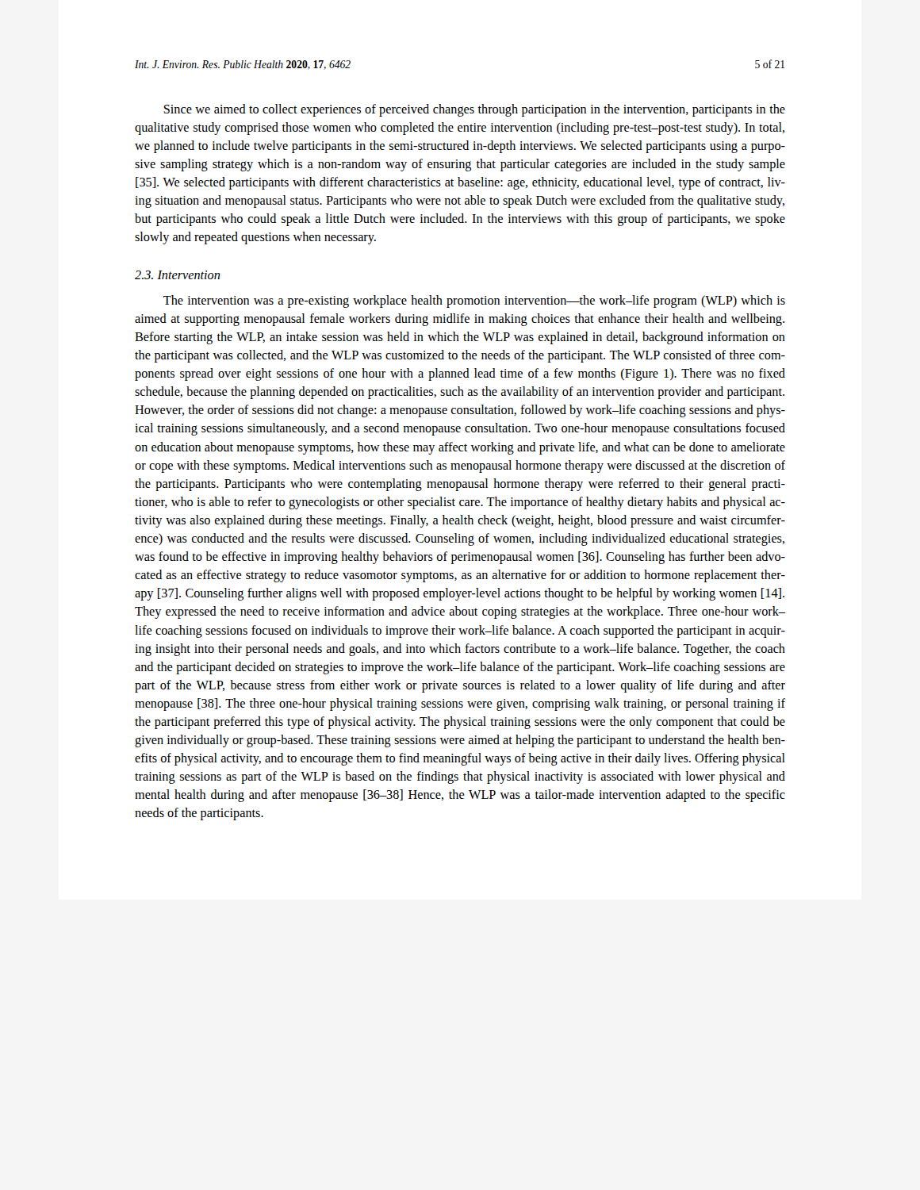Int. J. Environ. Res. Public Health 2020, 17, 6462 5 of 21
Since we aimed to collect experiences of perceived changes through participation in the intervention, participants in the qualitative study comprised those women who completed the entire intervention (including pre-test–post-test study). In total, we planned to include twelve participants in the semi-structured in-depth interviews. We selected participants using a purposive sampling strategy which is a non-random way of ensuring that particular categories are included in the study sample [35]. We selected participants with different characteristics at baseline: age, ethnicity, educational level, type of contract, living situation and menopausal status. Participants who were not able to speak Dutch were excluded from the qualitative study, but participants who could speak a little Dutch were included. In the interviews with this group of participants, we spoke slowly and repeated questions when necessary.
2.3. Intervention
The intervention was a pre-existing workplace health promotion intervention—the work–life program (WLP) which is aimed at supporting menopausal female workers during midlife in making choices that enhance their health and wellbeing. Before starting the WLP, an intake session was held in which the WLP was explained in detail, background information on the participant was collected, and the WLP was customized to the needs of the participant. The WLP consisted of three components spread over eight sessions of one hour with a planned lead time of a few months (Figure 1). There was no fixed schedule, because the planning depended on practicalities, such as the availability of an intervention provider and participant. However, the order of sessions did not change: a menopause consultation, followed by work–life coaching sessions and physical training sessions simultaneously, and a second menopause consultation. Two one-hour menopause consultations focused on education about menopause symptoms, how these may affect working and private life, and what can be done to ameliorate or cope with these symptoms. Medical interventions such as menopausal hormone therapy were discussed at the discretion of the participants. Participants who were contemplating menopausal hormone therapy were referred to their general practitioner, who is able to refer to gynecologists or other specialist care. The importance of healthy dietary habits and physical activity was also explained during these meetings. Finally, a health check (weight, height, blood pressure and waist circumference) was conducted and the results were discussed. Counseling of women, including individualized educational strategies, was found to be effective in improving healthy behaviors of perimenopausal women [36]. Counseling has further been advocated as an effective strategy to reduce vasomotor symptoms, as an alternative for or addition to hormone replacement therapy [37]. Counseling further aligns well with proposed employer-level actions thought to be helpful by working women [14]. They expressed the need to receive information and advice about coping strategies at the workplace. Three one-hour work–life coaching sessions focused on individuals to improve their work–life balance. A coach supported the participant in acquiring insight into their personal needs and goals, and into which factors contribute to a work–life balance. Together, the coach and the participant decided on strategies to improve the work–life balance of the participant. Work–life coaching sessions are part of the WLP, because stress from either work or private sources is related to a lower quality of life during and after menopause [38]. The three one-hour physical training sessions were given, comprising walk training, or personal training if the participant preferred this type of physical activity. The physical training sessions were the only component that could be given individually or group-based. These training sessions were aimed at helping the participant to understand the health benefits of physical activity, and to encourage them to find meaningful ways of being active in their daily lives. Offering physical training sessions as part of the WLP is based on the findings that physical inactivity is associated with lower physical and mental health during and after menopause [36–38] Hence, the WLP was a tailor-made intervention adapted to the specific needs of the participants.